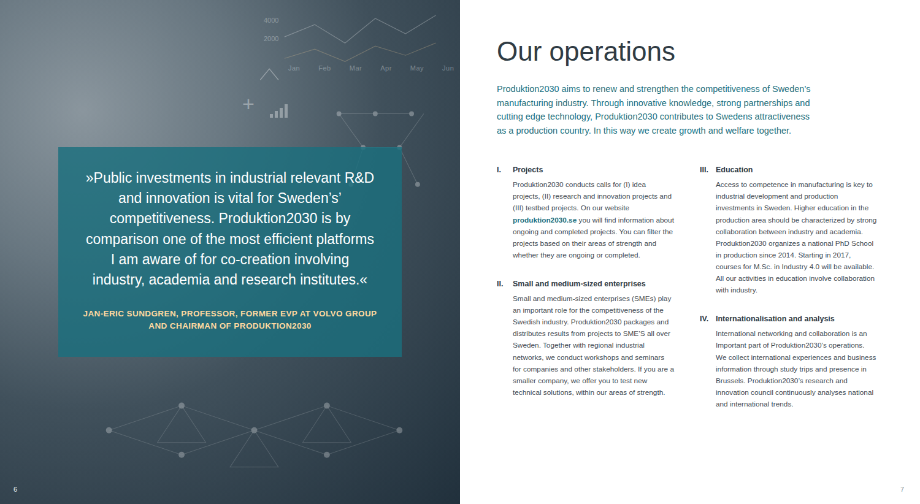4000
2000
Jan Feb Mar Apr May Jun Jul Aug Sep O
+
»Public investments in industrial relevant R&D and innovation is vital for Sweden’s’ competitiveness. Produktion2030 is by comparison one of the most efficient platforms I am aware of for co-creation involving industry, academia and research institutes.«
Jan-Eric Sundgren, Professor, former EVP at Volvo Group and Chairman of Produktion2030
6
Our operations
Produktion2030 aims to renew and strengthen the competitiveness of Sweden’s manufacturing industry. Through innovative knowledge, strong partnerships and cutting edge technology, Produktion2030 contributes to Swedens attractiveness as a production country. In this way we create growth and welfare together.
I. Projects
Produktion2030 conducts calls for (I) idea projects, (II) research and innovation projects and (III) testbed projects. On our website produktion2030.se you will find information about ongoing and completed projects. You can filter the projects based on their areas of strength and whether they are ongoing or completed.
II. Small and medium-sized enterprises
Small and medium-sized enterprises (SMEs) play an important role for the competitiveness of the Swedish industry. Produktion2030 packages and distributes results from projects to SME’S all over Sweden. Together with regional industrial networks, we conduct workshops and seminars for companies and other stakeholders. If you are a smaller company, we offer you to test new technical solutions, within our areas of strength.
III. Education
Access to competence in manufacturing is key to industrial development and production investments in Sweden. Higher education in the production area should be characterized by strong collaboration between industry and academia. Produktion2030 organizes a national PhD School in production since 2014. Starting in 2017, courses for M.Sc. in Industry 4.0 will be available. All our activities in education involve collaboration with industry.
IV. Internationalisation and analysis
International networking and collaboration is an Important part of Produktion2030’s operations. We collect international experiences and business information through study trips and presence in Brussels. Produktion2030’s research and innovation council continuously analyses national and international trends.
7